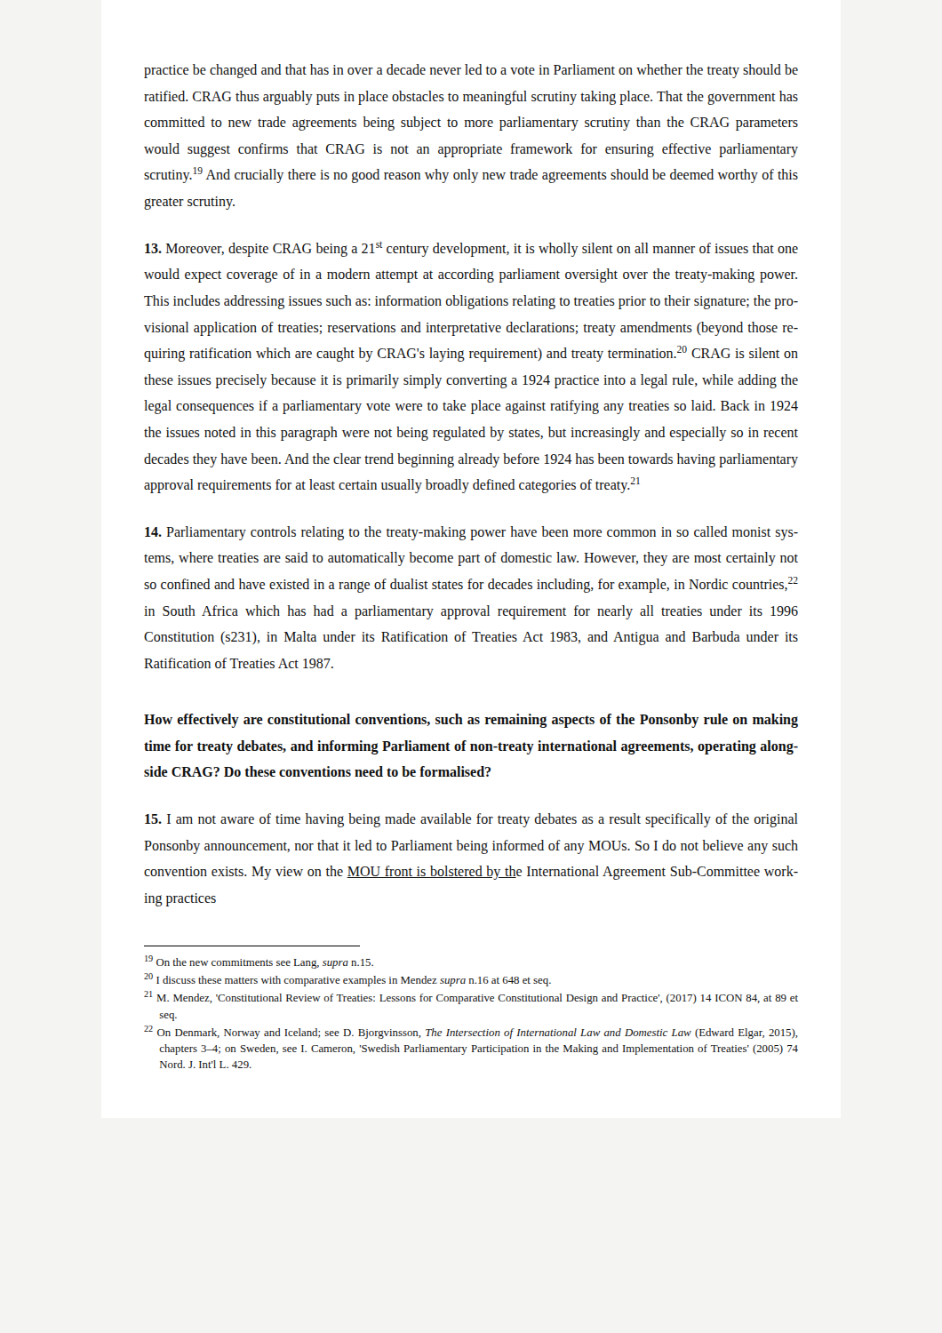practice be changed and that has in over a decade never led to a vote in Parliament on whether the treaty should be ratified. CRAG thus arguably puts in place obstacles to meaningful scrutiny taking place. That the government has committed to new trade agreements being subject to more parliamentary scrutiny than the CRAG parameters would suggest confirms that CRAG is not an appropriate framework for ensuring effective parliamentary scrutiny.19 And crucially there is no good reason why only new trade agreements should be deemed worthy of this greater scrutiny.
13. Moreover, despite CRAG being a 21st century development, it is wholly silent on all manner of issues that one would expect coverage of in a modern attempt at according parliament oversight over the treaty-making power. This includes addressing issues such as: information obligations relating to treaties prior to their signature; the provisional application of treaties; reservations and interpretative declarations; treaty amendments (beyond those requiring ratification which are caught by CRAG's laying requirement) and treaty termination.20 CRAG is silent on these issues precisely because it is primarily simply converting a 1924 practice into a legal rule, while adding the legal consequences if a parliamentary vote were to take place against ratifying any treaties so laid. Back in 1924 the issues noted in this paragraph were not being regulated by states, but increasingly and especially so in recent decades they have been. And the clear trend beginning already before 1924 has been towards having parliamentary approval requirements for at least certain usually broadly defined categories of treaty.21
14. Parliamentary controls relating to the treaty-making power have been more common in so called monist systems, where treaties are said to automatically become part of domestic law. However, they are most certainly not so confined and have existed in a range of dualist states for decades including, for example, in Nordic countries,22 in South Africa which has had a parliamentary approval requirement for nearly all treaties under its 1996 Constitution (s231), in Malta under its Ratification of Treaties Act 1983, and Antigua and Barbuda under its Ratification of Treaties Act 1987.
How effectively are constitutional conventions, such as remaining aspects of the Ponsonby rule on making time for treaty debates, and informing Parliament of non-treaty international agreements, operating alongside CRAG? Do these conventions need to be formalised?
15. I am not aware of time having being made available for treaty debates as a result specifically of the original Ponsonby announcement, nor that it led to Parliament being informed of any MOUs. So I do not believe any such convention exists. My view on the MOU front is bolstered by the International Agreement Sub-Committee working practices
19 On the new commitments see Lang, supra n.15.
20 I discuss these matters with comparative examples in Mendez supra n.16 at 648 et seq.
21 M. Mendez, 'Constitutional Review of Treaties: Lessons for Comparative Constitutional Design and Practice', (2017) 14 ICON 84, at 89 et seq.
22 On Denmark, Norway and Iceland; see D. Bjorgvinsson, The Intersection of International Law and Domestic Law (Edward Elgar, 2015), chapters 3–4; on Sweden, see I. Cameron, 'Swedish Parliamentary Participation in the Making and Implementation of Treaties' (2005) 74 Nord. J. Int'l L. 429.